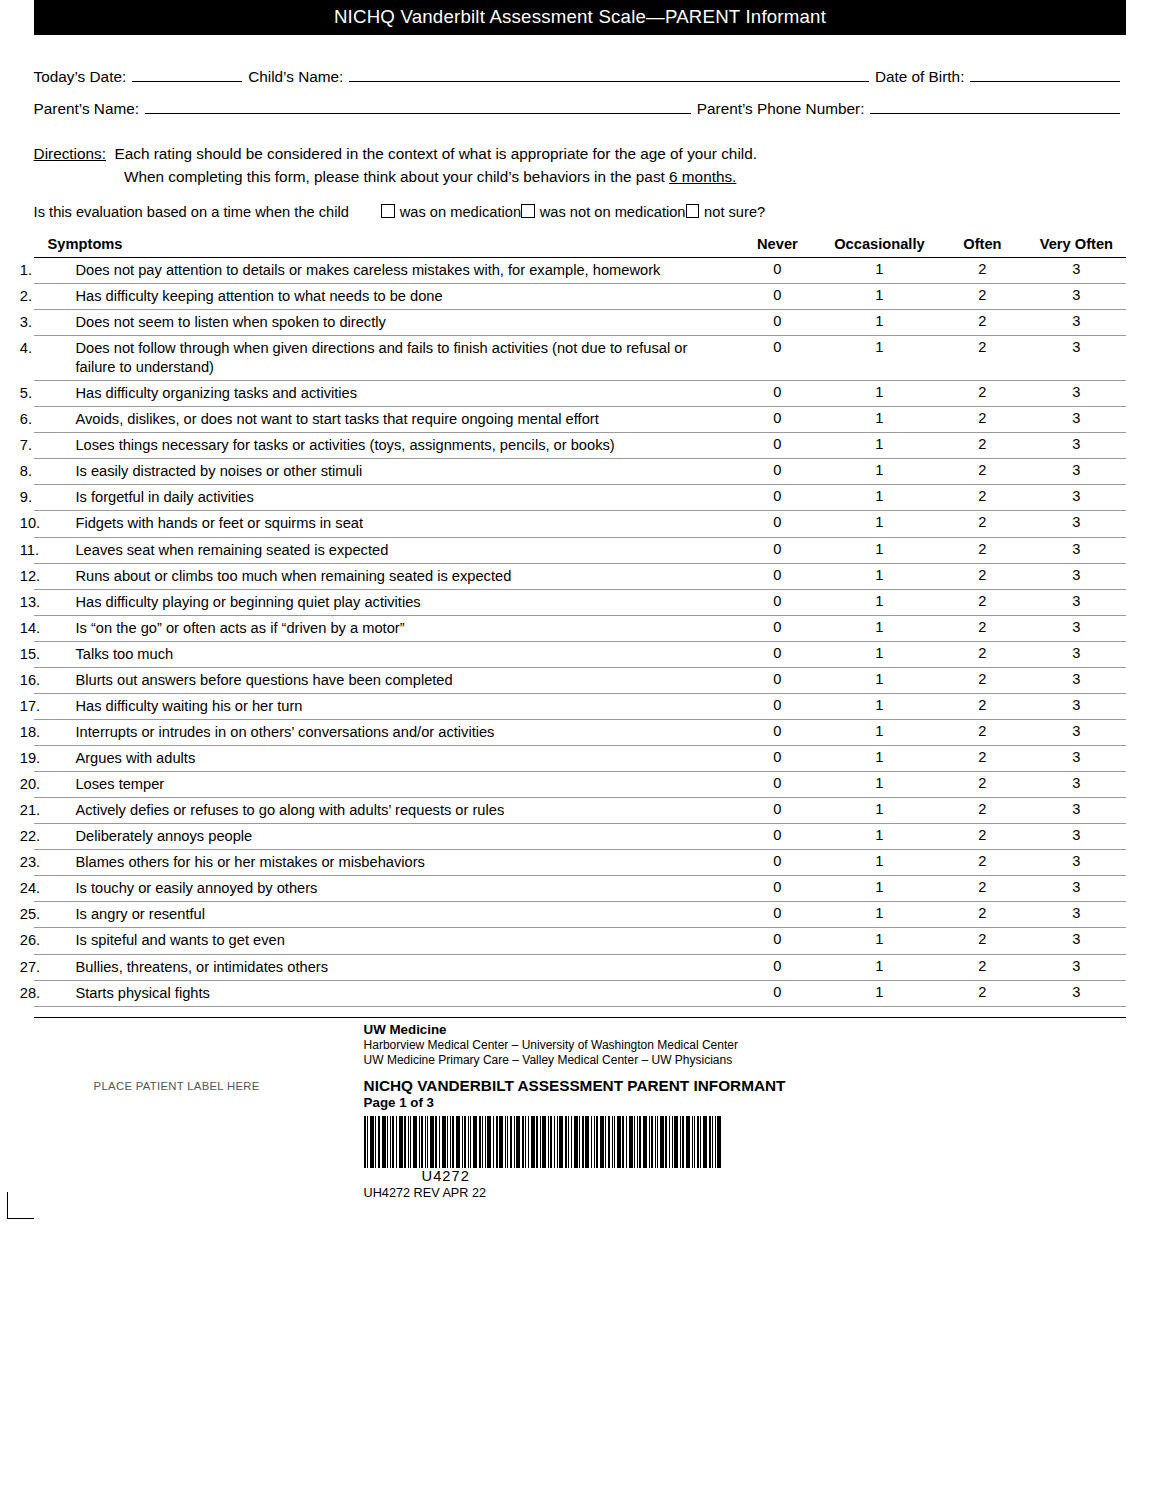NICHQ Vanderbilt Assessment Scale—PARENT Informant
Today’s Date: Child’s Name: Date of Birth:
Parent’s Name: Parent’s Phone Number:
Directions: Each rating should be considered in the context of what is appropriate for the age of your child. When completing this form, please think about your child’s behaviors in the past 6 months.
Is this evaluation based on a time when the child was on medication was not on medication not sure?
| Symptoms | Never | Occasionally | Often | Very Often |
| --- | --- | --- | --- | --- |
| 1. Does not pay attention to details or makes careless mistakes with, for example, homework | 0 | 1 | 2 | 3 |
| 2. Has difficulty keeping attention to what needs to be done | 0 | 1 | 2 | 3 |
| 3. Does not seem to listen when spoken to directly | 0 | 1 | 2 | 3 |
| 4. Does not follow through when given directions and fails to finish activities (not due to refusal or failure to understand) | 0 | 1 | 2 | 3 |
| 5. Has difficulty organizing tasks and activities | 0 | 1 | 2 | 3 |
| 6. Avoids, dislikes, or does not want to start tasks that require ongoing mental effort | 0 | 1 | 2 | 3 |
| 7. Loses things necessary for tasks or activities (toys, assignments, pencils, or books) | 0 | 1 | 2 | 3 |
| 8. Is easily distracted by noises or other stimuli | 0 | 1 | 2 | 3 |
| 9. Is forgetful in daily activities | 0 | 1 | 2 | 3 |
| 10. Fidgets with hands or feet or squirms in seat | 0 | 1 | 2 | 3 |
| 11. Leaves seat when remaining seated is expected | 0 | 1 | 2 | 3 |
| 12. Runs about or climbs too much when remaining seated is expected | 0 | 1 | 2 | 3 |
| 13. Has difficulty playing or beginning quiet play activities | 0 | 1 | 2 | 3 |
| 14. Is “on the go” or often acts as if “driven by a motor” | 0 | 1 | 2 | 3 |
| 15. Talks too much | 0 | 1 | 2 | 3 |
| 16. Blurts out answers before questions have been completed | 0 | 1 | 2 | 3 |
| 17. Has difficulty waiting his or her turn | 0 | 1 | 2 | 3 |
| 18. Interrupts or intrudes in on others’ conversations and/or activities | 0 | 1 | 2 | 3 |
| 19. Argues with adults | 0 | 1 | 2 | 3 |
| 20. Loses temper | 0 | 1 | 2 | 3 |
| 21. Actively defies or refuses to go along with adults’ requests or rules | 0 | 1 | 2 | 3 |
| 22. Deliberately annoys people | 0 | 1 | 2 | 3 |
| 23. Blames others for his or her mistakes or misbehaviors | 0 | 1 | 2 | 3 |
| 24. Is touchy or easily annoyed by others | 0 | 1 | 2 | 3 |
| 25. Is angry or resentful | 0 | 1 | 2 | 3 |
| 26. Is spiteful and wants to get even | 0 | 1 | 2 | 3 |
| 27. Bullies, threatens, or intimidates others | 0 | 1 | 2 | 3 |
| 28. Starts physical fights | 0 | 1 | 2 | 3 |
PLACE PATIENT LABEL HERE
UW Medicine
Harborview Medical Center – University of Washington Medical Center
UW Medicine Primary Care – Valley Medical Center – UW Physicians
NICHQ VANDERBILT ASSESSMENT PARENT INFORMANT
Page 1 of 3
U4272
UH4272 REV APR 22